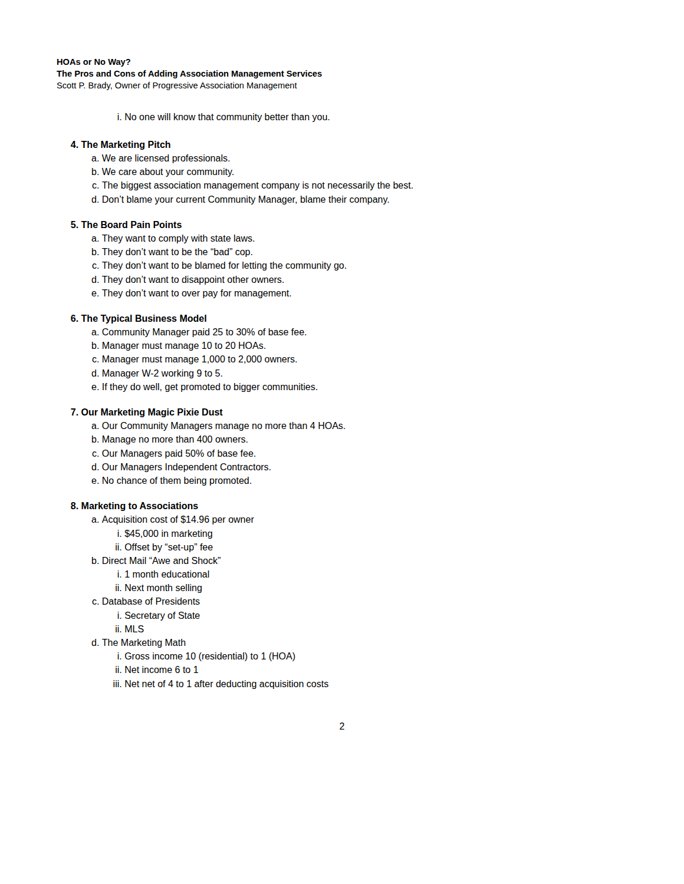HOAs or No Way?
The Pros and Cons of Adding Association Management Services
Scott P. Brady, Owner of Progressive Association Management
No one will know that community better than you.
The Marketing Pitch
We are licensed professionals.
We care about your community.
The biggest association management company is not necessarily the best.
Don’t blame your current Community Manager, blame their company.
The Board Pain Points
They want to comply with state laws.
They don’t want to be the “bad” cop.
They don’t want to be blamed for letting the community go.
They don’t want to disappoint other owners.
They don’t want to over pay for management.
The Typical Business Model
Community Manager paid 25 to 30% of base fee.
Manager must manage 10 to 20 HOAs.
Manager must manage 1,000 to 2,000 owners.
Manager W-2 working 9 to 5.
If they do well, get promoted to bigger communities.
Our Marketing Magic Pixie Dust
Our Community Managers manage no more than 4 HOAs.
Manage no more than 400 owners.
Our Managers paid 50% of base fee.
Our Managers Independent Contractors.
No chance of them being promoted.
Marketing to Associations
Acquisition cost of $14.96 per owner
$45,000 in marketing
Offset by “set-up” fee
Direct Mail “Awe and Shock”
1 month educational
Next month selling
Database of Presidents
Secretary of State
MLS
The Marketing Math
Gross income 10 (residential) to 1 (HOA)
Net income 6 to 1
Net net of 4 to 1 after deducting acquisition costs
2